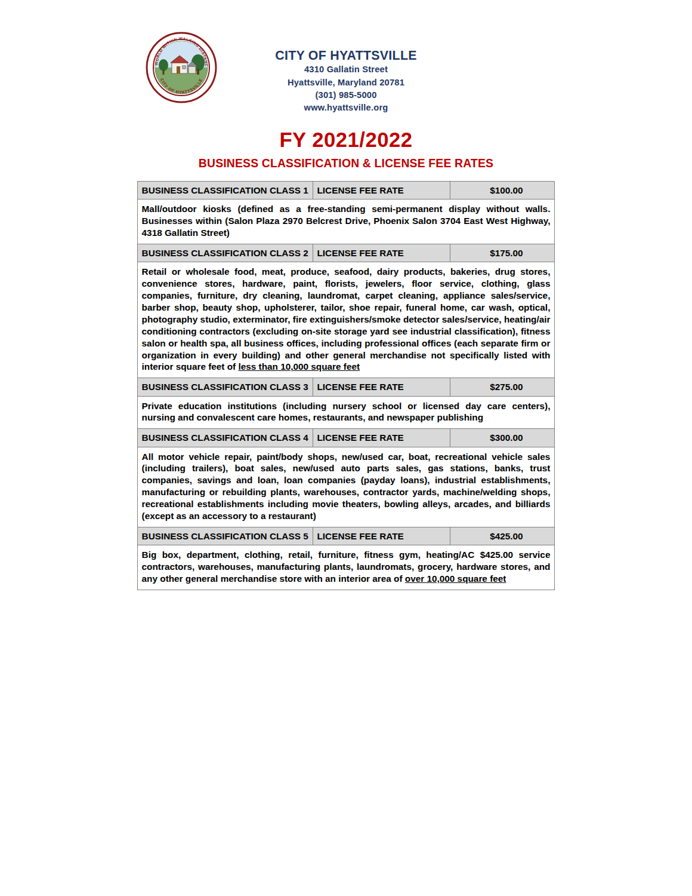A WORLD WITHIN WALKING DISTANCE CITY OF HYATTSVILLE
CITY OF HYATTSVILLE
4310 Gallatin Street
Hyattsville, Maryland 20781
(301) 985-5000
www.hyattsville.org
FY 2021/2022
BUSINESS CLASSIFICATION & LICENSE FEE RATES
| BUSINESS CLASSIFICATION CLASS 1 | LICENSE FEE RATE | $100.00 |
| Mall/outdoor kiosks (defined as a free-standing semi-permanent display without walls. Businesses within (Salon Plaza 2970 Belcrest Drive, Phoenix Salon 3704 East West Highway, 4318 Gallatin Street) |
| BUSINESS CLASSIFICATION CLASS 2 | LICENSE FEE RATE | $175.00 |
| Retail or wholesale food, meat, produce, seafood, dairy products, bakeries, drug stores, convenience stores, hardware, paint, florists, jewelers, floor service, clothing, glass companies, furniture, dry cleaning, laundromat, carpet cleaning, appliance sales/service, barber shop, beauty shop, upholsterer, tailor, shoe repair, funeral home, car wash, optical, photography studio, exterminator, fire extinguishers/smoke detector sales/service, heating/air conditioning contractors (excluding on-site storage yard see industrial classification), fitness salon or health spa, all business offices, including professional offices (each separate firm or organization in every building) and other general merchandise not specifically listed with interior square feet of less than 10,000 square feet |
| BUSINESS CLASSIFICATION CLASS 3 | LICENSE FEE RATE | $275.00 |
| Private education institutions (including nursery school or licensed day care centers), nursing and convalescent care homes, restaurants, and newspaper publishing |
| BUSINESS CLASSIFICATION CLASS 4 | LICENSE FEE RATE | $300.00 |
| All motor vehicle repair, paint/body shops, new/used car, boat, recreational vehicle sales (including trailers), boat sales, new/used auto parts sales, gas stations, banks, trust companies, savings and loan, loan companies (payday loans), industrial establishments, manufacturing or rebuilding plants, warehouses, contractor yards, machine/welding shops, recreational establishments including movie theaters, bowling alleys, arcades, and billiards (except as an accessory to a restaurant) |
| BUSINESS CLASSIFICATION CLASS 5 | LICENSE FEE RATE | $425.00 |
| Big box, department, clothing, retail, furniture, fitness gym, heating/AC $425.00 service contractors, warehouses, manufacturing plants, laundromats, grocery, hardware stores, and any other general merchandise store with an interior area of over 10,000 square feet |